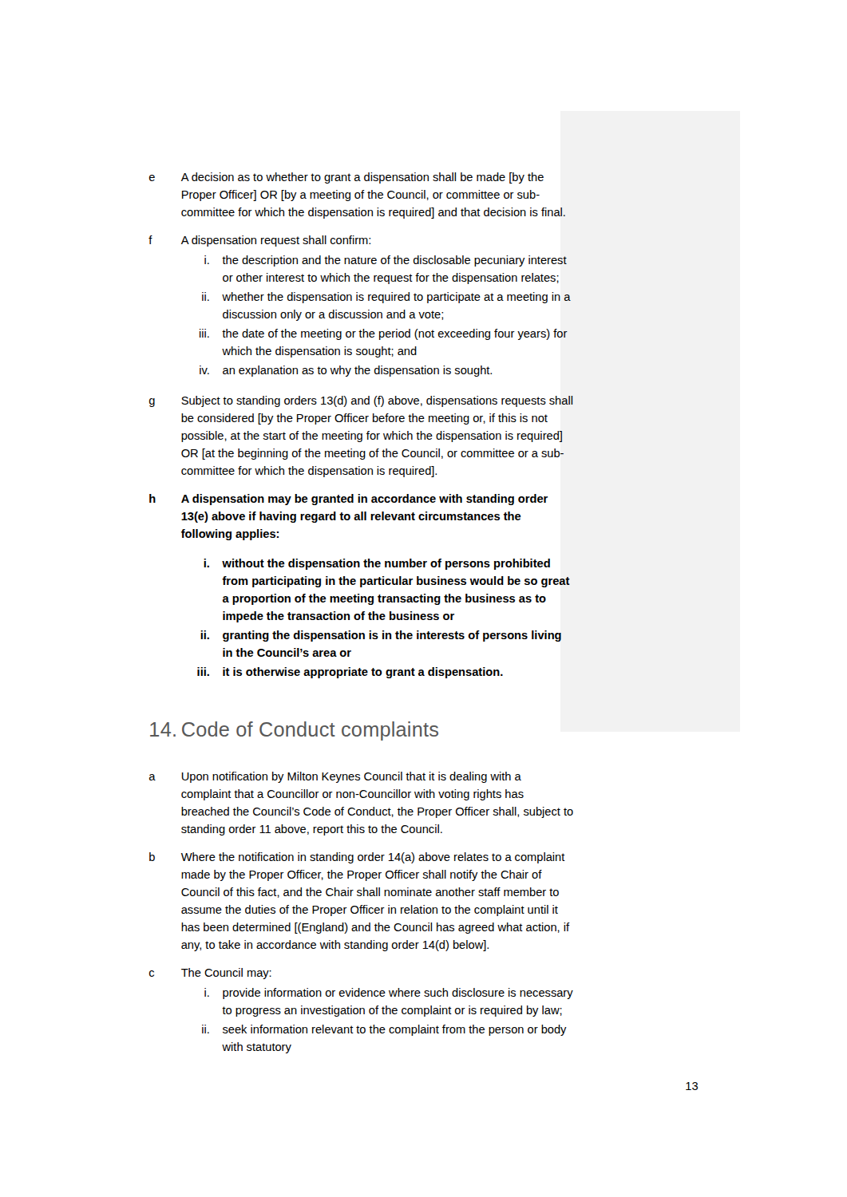e
A decision as to whether to grant a dispensation shall be made [by the Proper Officer] OR [by a meeting of the Council, or committee or sub-committee for which the dispensation is required] and that decision is final.
f
A dispensation request shall confirm:
the description and the nature of the disclosable pecuniary interest or other interest to which the request for the dispensation relates;
whether the dispensation is required to participate at a meeting in a discussion only or a discussion and a vote;
the date of the meeting or the period (not exceeding four years) for which the dispensation is sought; and
an explanation as to why the dispensation is sought.
g
Subject to standing orders 13(d) and (f) above, dispensations requests shall be considered [by the Proper Officer before the meeting or, if this is not possible, at the start of the meeting for which the dispensation is required] OR [at the beginning of the meeting of the Council, or committee or a sub-committee for which the dispensation is required].
h
A dispensation may be granted in accordance with standing order 13(e) above if having regard to all relevant circumstances the following applies:
without the dispensation the number of persons prohibited from participating in the particular business would be so great a proportion of the meeting transacting the business as to impede the transaction of the business or
granting the dispensation is in the interests of persons living in the Council’s area or
it is otherwise appropriate to grant a dispensation.
14. Code of Conduct complaints
a
Upon notification by Milton Keynes Council that it is dealing with a complaint that a Councillor or non-Councillor with voting rights has breached the Council’s Code of Conduct, the Proper Officer shall, subject to standing order 11 above, report this to the Council.
b
Where the notification in standing order 14(a) above relates to a complaint made by the Proper Officer, the Proper Officer shall notify the Chair of Council of this fact, and the Chair shall nominate another staff member to assume the duties of the Proper Officer in relation to the complaint until it has been determined [(England) and the Council has agreed what action, if any, to take in accordance with standing order 14(d) below].
c
The Council may:
provide information or evidence where such disclosure is necessary to progress an investigation of the complaint or is required by law;
seek information relevant to the complaint from the person or body with statutory
13